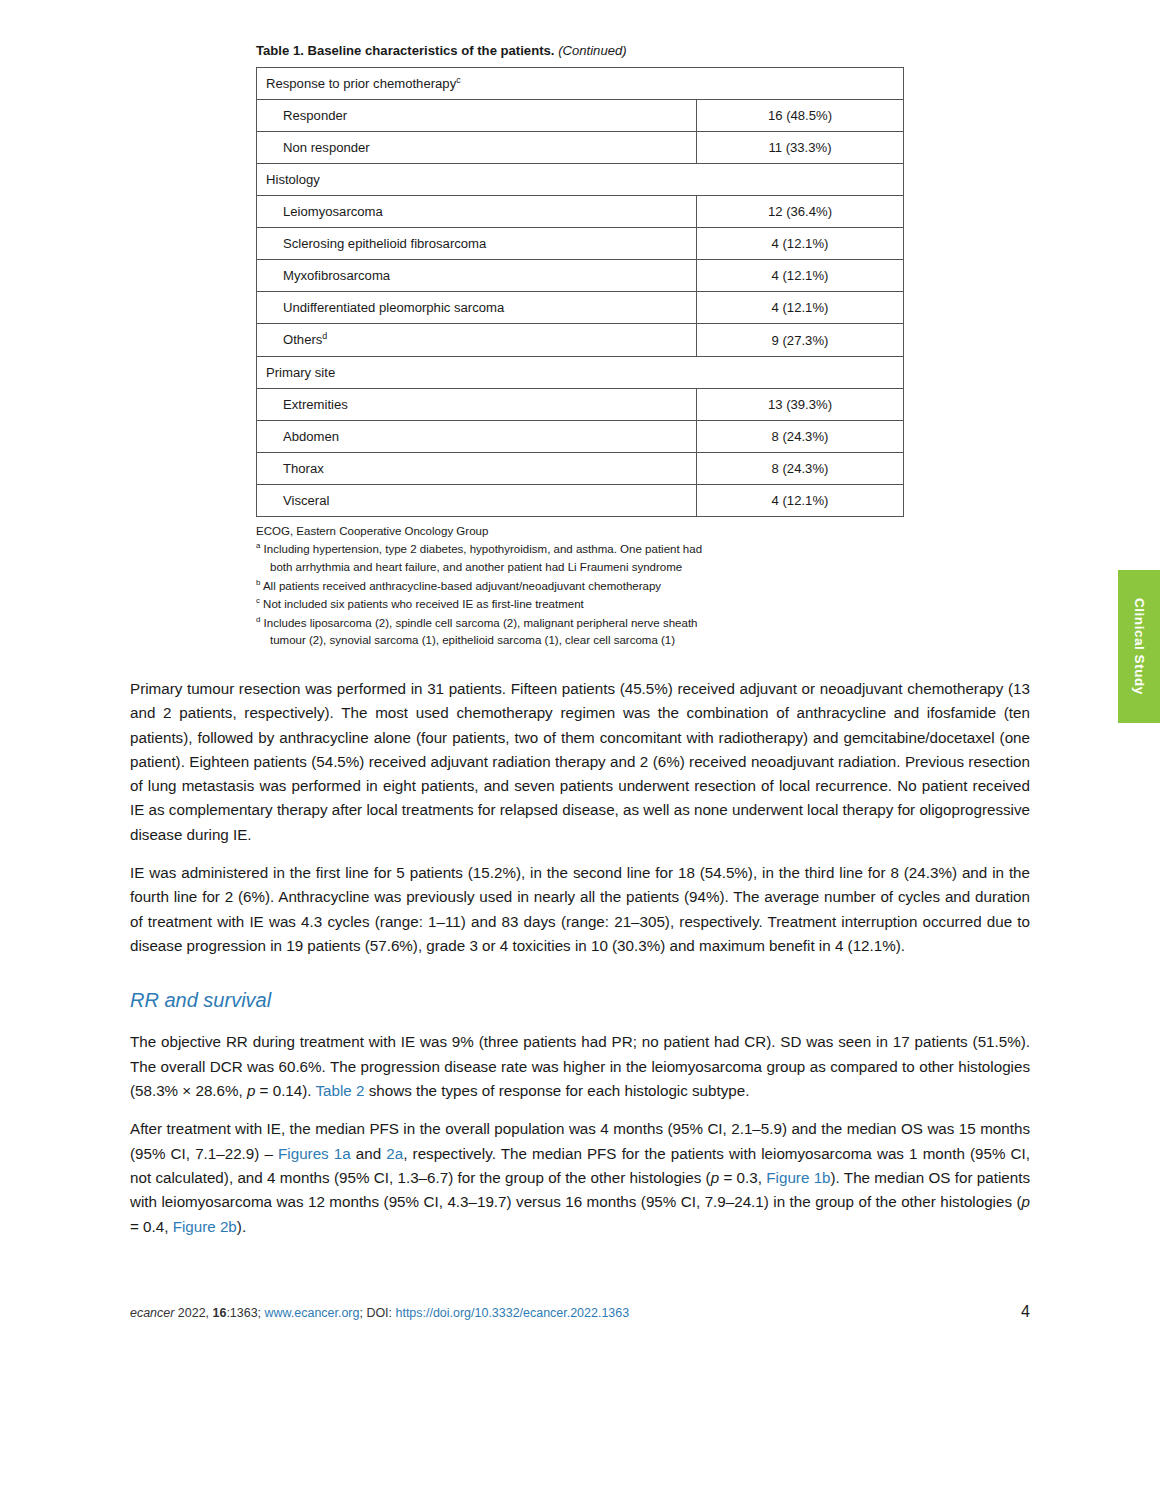Clinical Study
Table 1. Baseline characteristics of the patients. (Continued)
| Response to prior chemotherapy c | |
| Responder | 16 (48.5%) |
| Non responder | 11 (33.3%) |
| Histology | |
| Leiomyosarcoma | 12 (36.4%) |
| Sclerosing epithelioid fibrosarcoma | 4 (12.1%) |
| Myxofibrosarcoma | 4 (12.1%) |
| Undifferentiated pleomorphic sarcoma | 4 (12.1%) |
| Others d | 9 (27.3%) |
| Primary site | |
| Extremities | 13 (39.3%) |
| Abdomen | 8 (24.3%) |
| Thorax | 8 (24.3%) |
| Visceral | 4 (12.1%) |
ECOG, Eastern Cooperative Oncology Group
a Including hypertension, type 2 diabetes, hypothyroidism, and asthma. One patient had
both arrhythmia and heart failure, and another patient had Li Fraumeni syndrome
b All patients received anthracycline-based adjuvant/neoadjuvant chemotherapy
c Not included six patients who received IE as first-line treatment
d Includes liposarcoma (2), spindle cell sarcoma (2), malignant peripheral nerve sheath
tumour (2), synovial sarcoma (1), epithelioid sarcoma (1), clear cell sarcoma (1)
Primary tumour resection was performed in 31 patients. Fifteen patients (45.5%) received adjuvant or neoadjuvant chemotherapy (13 and 2 patients, respectively). The most used chemotherapy regimen was the combination of anthracycline and ifosfamide (ten patients), followed by anthracycline alone (four patients, two of them concomitant with radiotherapy) and gemcitabine/docetaxel (one patient). Eighteen patients (54.5%) received adjuvant radiation therapy and 2 (6%) received neoadjuvant radiation. Previous resection of lung metastasis was performed in eight patients, and seven patients underwent resection of local recurrence. No patient received IE as complementary therapy after local treatments for relapsed disease, as well as none underwent local therapy for oligoprogressive disease during IE.
IE was administered in the first line for 5 patients (15.2%), in the second line for 18 (54.5%), in the third line for 8 (24.3%) and in the fourth line for 2 (6%). Anthracycline was previously used in nearly all the patients (94%). The average number of cycles and duration of treatment with IE was 4.3 cycles (range: 1–11) and 83 days (range: 21–305), respectively. Treatment interruption occurred due to disease progression in 19 patients (57.6%), grade 3 or 4 toxicities in 10 (30.3%) and maximum benefit in 4 (12.1%).
RR and survival
The objective RR during treatment with IE was 9% (three patients had PR; no patient had CR). SD was seen in 17 patients (51.5%). The overall DCR was 60.6%. The progression disease rate was higher in the leiomyosarcoma group as compared to other histologies (58.3% × 28.6%, p = 0.14). Table 2 shows the types of response for each histologic subtype.
After treatment with IE, the median PFS in the overall population was 4 months (95% CI, 2.1–5.9) and the median OS was 15 months (95% CI, 7.1–22.9) – Figures 1a and 2a, respectively. The median PFS for the patients with leiomyosarcoma was 1 month (95% CI, not calculated), and 4 months (95% CI, 1.3–6.7) for the group of the other histologies (p = 0.3, Figure 1b). The median OS for patients with leiomyosarcoma was 12 months (95% CI, 4.3–19.7) versus 16 months (95% CI, 7.9–24.1) in the group of the other histologies (p = 0.4, Figure 2b).
ecancer 2022, 16:1363; www.ecancer.org; DOI: https://doi.org/10.3332/ecancer.2022.1363 4